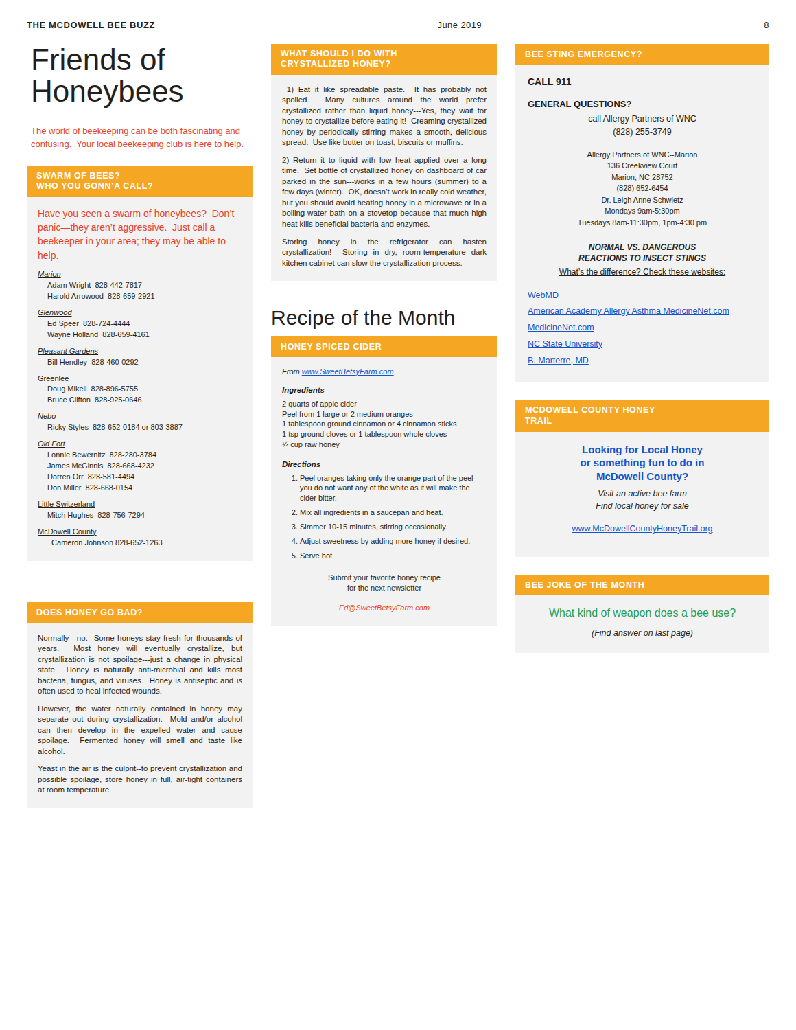THE MCDOWELL BEE BUZZ June 2019 8
Friends of
Honeybees
The world of beekeeping can be both fascinating and confusing. Your local beekeeping club is here to help.
SWARM OF BEES?
WHO YOU GONN’A CALL?
Have you seen a swarm of honeybees? Don’t panic—they aren’t aggressive. Just call a beekeeper in your area; they may be able to help.
Marion Adam Wright 828-442-7817 Harold Arrowood 828-659-2921 Glenwood Ed Speer 828-724-4444 Wayne Holland 828-659-4161 Pleasant Gardens Bill Hendley 828-460-0292 Greenlee Doug Mikell 828-896-5755 Bruce Clifton 828-925-0646 Nebo Ricky Styles 828-652-0184 or 803-3887 Old Fort Lonnie Bewernitz 828-280-3784 James McGinnis 828-668-4232 Darren Orr 828-581-4494 Don Miller 828-668-0154 Little Switzerland Mitch Hughes 828-756-7294 McDowell County Cameron Johnson 828-652-1263
DOES HONEY GO BAD?
Normally---no. Some honeys stay fresh for thousands of years. Most honey will eventually crystallize, but crystallization is not spoilage---just a change in physical state. Honey is naturally anti-microbial and kills most bacteria, fungus, and viruses. Honey is antiseptic and is often used to heal infected wounds.
However, the water naturally contained in honey may separate out during crystallization. Mold and/or alcohol can then develop in the expelled water and cause spoilage. Fermented honey will smell and taste like alcohol.
Yeast in the air is the culprit--to prevent crystallization and possible spoilage, store honey in full, air-tight containers at room temperature.
WHAT SHOULD I DO WITH
CRYSTALLIZED HONEY?
1) Eat it like spreadable paste. It has probably not spoiled. Many cultures around the world prefer crystallized rather than liquid honey---Yes, they wait for honey to crystallize before eating it! Creaming crystallized honey by periodically stirring makes a smooth, delicious spread. Use like butter on toast, biscuits or muffins.
2) Return it to liquid with low heat applied over a long time. Set bottle of crystallized honey on dashboard of car parked in the sun---works in a few hours (summer) to a few days (winter). OK, doesn’t work in really cold weather, but you should avoid heating honey in a microwave or in a boiling-water bath on a stovetop because that much high heat kills beneficial bacteria and enzymes.
Storing honey in the refrigerator can hasten crystallization! Storing in dry, room-temperature dark kitchen cabinet can slow the crystallization process.
Recipe of the Month
HONEY SPICED CIDER
From www.SweetBetsyFarm.com
Ingredients
2 quarts of apple cider
Peel from 1 large or 2 medium oranges
1 tablespoon ground cinnamon or 4 cinnamon sticks
1 tsp ground cloves or 1 tablespoon whole cloves
¼ cup raw honey
Directions
Peel oranges taking only the orange part of the peel---you do not want any of the white as it will make the cider bitter.
Mix all ingredients in a saucepan and heat.
Simmer 10-15 minutes, stirring occasionally.
Adjust sweetness by adding more honey if desired.
Serve hot.
Submit your favorite honey recipe
for the next newsletter Ed@SweetBetsyFarm.com
BEE STING EMERGENCY?
CALL 911
GENERAL QUESTIONS?
call Allergy Partners of WNC
(828) 255-3749
Allergy Partners of WNC--Marion
136 Creekview Court
Marion, NC 28752
(828) 652-6454
Dr. Leigh Anne Schwietz
Mondays 9am-5:30pm
Tuesdays 8am-11:30pm, 1pm-4:30 pm
NORMAL VS. DANGEROUS
REACTIONS TO INSECT STINGS
What’s the difference? Check these websites:
WebMD
American Academy Allergy Asthma MedicineNet.com
MedicineNet.com
NC State University
B. Marterre, MD
MCDOWELL COUNTY HONEY
TRAIL
Looking for Local Honey
or something fun to do in
McDowell County?
Visit an active bee farm
Find local honey for sale
www.McDowellCountyHoneyTrail.org
BEE JOKE OF THE MONTH
What kind of weapon does a bee use?
(Find answer on last page)